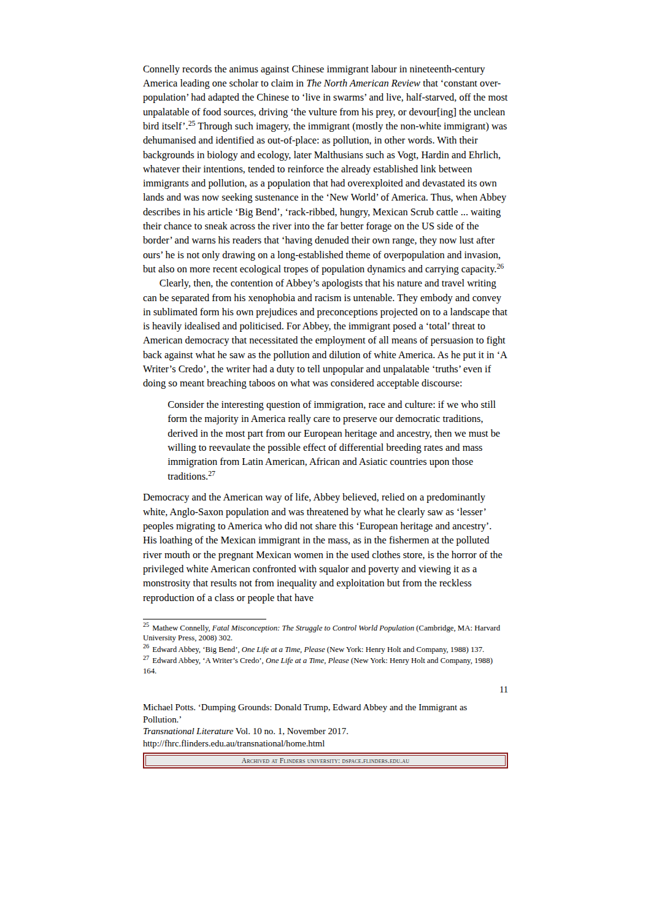Connelly records the animus against Chinese immigrant labour in nineteenth-century America leading one scholar to claim in The North American Review that ‘constant over-population’ had adapted the Chinese to ‘live in swarms’ and live, half-starved, off the most unpalatable of food sources, driving ‘the vulture from his prey, or devour[ing] the unclean bird itself’.25 Through such imagery, the immigrant (mostly the non-white immigrant) was dehumanised and identified as out-of-place: as pollution, in other words. With their backgrounds in biology and ecology, later Malthusians such as Vogt, Hardin and Ehrlich, whatever their intentions, tended to reinforce the already established link between immigrants and pollution, as a population that had overexploited and devastated its own lands and was now seeking sustenance in the ‘New World’ of America. Thus, when Abbey describes in his article ‘Big Bend’, ‘rack-ribbed, hungry, Mexican Scrub cattle ... waiting their chance to sneak across the river into the far better forage on the US side of the border’ and warns his readers that ‘having denuded their own range, they now lust after ours’ he is not only drawing on a long-established theme of overpopulation and invasion, but also on more recent ecological tropes of population dynamics and carrying capacity.26
Clearly, then, the contention of Abbey’s apologists that his nature and travel writing can be separated from his xenophobia and racism is untenable. They embody and convey in sublimated form his own prejudices and preconceptions projected on to a landscape that is heavily idealised and politicised. For Abbey, the immigrant posed a ‘total’ threat to American democracy that necessitated the employment of all means of persuasion to fight back against what he saw as the pollution and dilution of white America. As he put it in ‘A Writer’s Credo’, the writer had a duty to tell unpopular and unpalatable ‘truths’ even if doing so meant breaching taboos on what was considered acceptable discourse:
Consider the interesting question of immigration, race and culture: if we who still form the majority in America really care to preserve our democratic traditions, derived in the most part from our European heritage and ancestry, then we must be willing to reevaulate the possible effect of differential breeding rates and mass immigration from Latin American, African and Asiatic countries upon those traditions.27
Democracy and the American way of life, Abbey believed, relied on a predominantly white, Anglo-Saxon population and was threatened by what he clearly saw as ‘lesser’ peoples migrating to America who did not share this ‘European heritage and ancestry’. His loathing of the Mexican immigrant in the mass, as in the fishermen at the polluted river mouth or the pregnant Mexican women in the used clothes store, is the horror of the privileged white American confronted with squalor and poverty and viewing it as a monstrosity that results not from inequality and exploitation but from the reckless reproduction of a class or people that have
25 Mathew Connelly, Fatal Misconception: The Struggle to Control World Population (Cambridge, MA: Harvard University Press, 2008) 302.
26 Edward Abbey, ‘Big Bend’, One Life at a Time, Please (New York: Henry Holt and Company, 1988) 137.
27 Edward Abbey, ‘A Writer’s Credo’, One Life at a Time, Please (New York: Henry Holt and Company, 1988) 164.
11
Michael Potts. ‘Dumping Grounds: Donald Trump, Edward Abbey and the Immigrant as Pollution.’
Transnational Literature Vol. 10 no. 1, November 2017.
http://fhrc.flinders.edu.au/transnational/home.html
Archived at Flinders university: dspace.flinders.edu.au